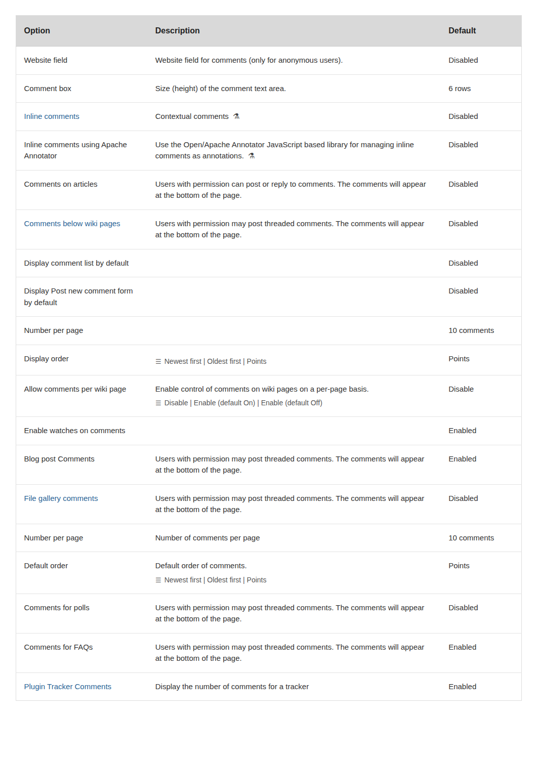| Option | Description | Default |
| --- | --- | --- |
| Website field | Website field for comments (only for anonymous users). | Disabled |
| Comment box | Size (height) of the comment text area. | 6 rows |
| Inline comments | Contextual comments ⚗ | Disabled |
| Inline comments using Apache Annotator | Use the Open/Apache Annotator JavaScript based library for managing inline comments as annotations. ⚗ | Disabled |
| Comments on articles | Users with permission can post or reply to comments. The comments will appear at the bottom of the page. | Disabled |
| Comments below wiki pages | Users with permission may post threaded comments. The comments will appear at the bottom of the page. | Disabled |
| Display comment list by default | | Disabled |
| Display Post new comment form by default | | Disabled |
| Number per page | | 10 comments |
| Display order | Newest first / Oldest first / Points | Points |
| Allow comments per wiki page | Enable control of comments on wiki pages on a per-page basis. Disable / Enable (default On) / Enable (default Off) | Disable |
| Enable watches on comments | | Enabled |
| Blog post Comments | Users with permission may post threaded comments. The comments will appear at the bottom of the page. | Enabled |
| File gallery comments | Users with permission may post threaded comments. The comments will appear at the bottom of the page. | Disabled |
| Number per page | Number of comments per page | 10 comments |
| Default order | Default order of comments. Newest first / Oldest first / Points | Points |
| Comments for polls | Users with permission may post threaded comments. The comments will appear at the bottom of the page. | Disabled |
| Comments for FAQs | Users with permission may post threaded comments. The comments will appear at the bottom of the page. | Enabled |
| Plugin Tracker Comments | Display the number of comments for a tracker | Enabled |